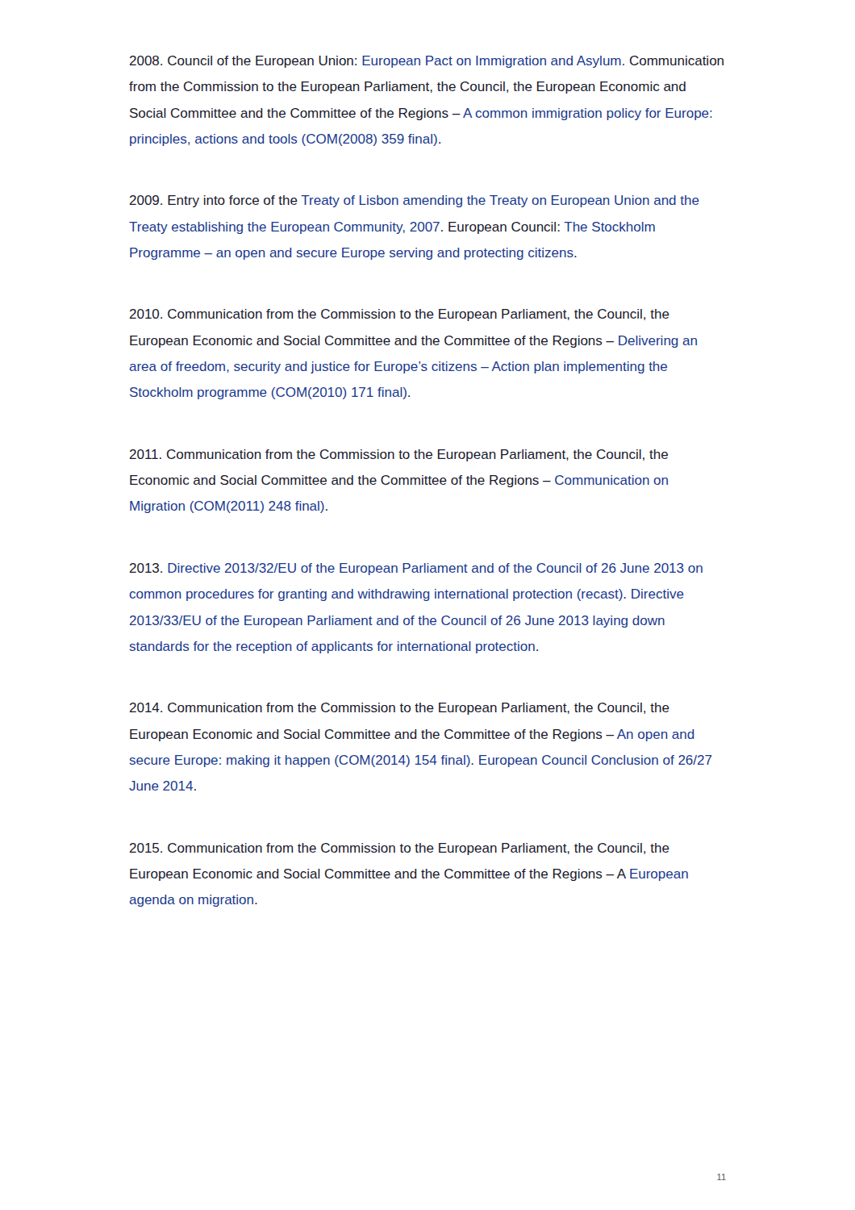2008. Council of the European Union: European Pact on Immigration and Asylum. Communication from the Commission to the European Parliament, the Council, the European Economic and Social Committee and the Committee of the Regions – A common immigration policy for Europe: principles, actions and tools (COM(2008) 359 final).
2009. Entry into force of the Treaty of Lisbon amending the Treaty on European Union and the Treaty establishing the European Community, 2007. European Council: The Stockholm Programme – an open and secure Europe serving and protecting citizens.
2010. Communication from the Commission to the European Parliament, the Council, the European Economic and Social Committee and the Committee of the Regions – Delivering an area of freedom, security and justice for Europe’s citizens – Action plan implementing the Stockholm programme (COM(2010) 171 final).
2011. Communication from the Commission to the European Parliament, the Council, the Economic and Social Committee and the Committee of the Regions – Communication on Migration (COM(2011) 248 final).
2013. Directive 2013/32/EU of the European Parliament and of the Council of 26 June 2013 on common procedures for granting and withdrawing international protection (recast). Directive 2013/33/EU of the European Parliament and of the Council of 26 June 2013 laying down standards for the reception of applicants for international protection.
2014. Communication from the Commission to the European Parliament, the Council, the European Economic and Social Committee and the Committee of the Regions – An open and secure Europe: making it happen (COM(2014) 154 final). European Council Conclusion of 26/27 June 2014.
2015. Communication from the Commission to the European Parliament, the Council, the European Economic and Social Committee and the Committee of the Regions – A European agenda on migration.
11